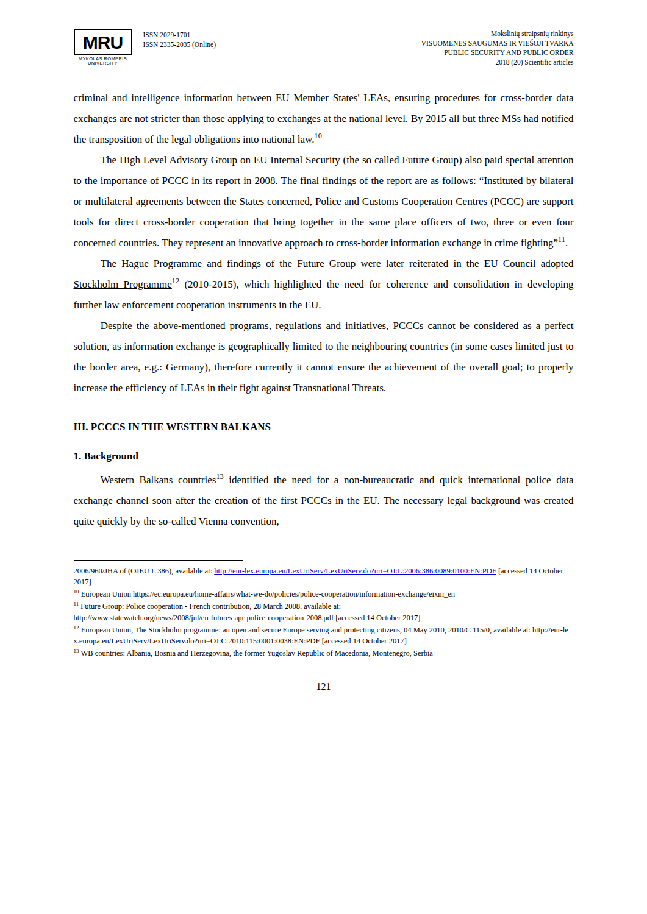MRU Mykolas Romeris
University
ISSN 2029-1701
ISSN 2335-2035 (Online)
Mokslinių straipsnių rinkinys
Visuomenės saugumas ir viešoji tvarka
Public security and public order
2018 (20) Scientific articles
criminal and intelligence information between EU Member States' LEAs, ensuring procedures for cross-border data exchanges are not stricter than those applying to exchanges at the national level. By 2015 all but three MSs had notified the transposition of the legal obligations into national law.10
The High Level Advisory Group on EU Internal Security (the so called Future Group) also paid special attention to the importance of PCCC in its report in 2008. The final findings of the report are as follows: “Instituted by bilateral or multilateral agreements between the States concerned, Police and Customs Cooperation Centres (PCCC) are support tools for direct cross-border cooperation that bring together in the same place officers of two, three or even four concerned countries. They represent an innovative approach to cross-border information exchange in crime fighting”11.
The Hague Programme and findings of the Future Group were later reiterated in the EU Council adopted Stockholm Programme12 (2010-2015), which highlighted the need for coherence and consolidation in developing further law enforcement cooperation instruments in the EU.
Despite the above-mentioned programs, regulations and initiatives, PCCCs cannot be considered as a perfect solution, as information exchange is geographically limited to the neighbouring countries (in some cases limited just to the border area, e.g.: Germany), therefore currently it cannot ensure the achievement of the overall goal; to properly increase the efficiency of LEAs in their fight against Transnational Threats.
III. PCCCs in the Western Balkans
1. Background
Western Balkans countries13 identified the need for a non-bureaucratic and quick international police data exchange channel soon after the creation of the first PCCCs in the EU. The necessary legal background was created quite quickly by the so-called Vienna convention,
2006/960/JHA of (OJEU L 386), available at: http://eur-lex.europa.eu/LexUriServ/LexUriServ.do?uri=OJ:L:2006:386:0089:0100:EN:PDF [accessed 14 October 2017]
10 European Union https://ec.europa.eu/home-affairs/what-we-do/policies/police-cooperation/information-exchange/eixm_en
11 Future Group: Police cooperation - French contribution, 28 March 2008. available at:
http://www.statewatch.org/news/2008/jul/eu-futures-apr-police-cooperation-2008.pdf [accessed 14 October 2017]
12 European Union, The Stockholm programme: an open and secure Europe serving and protecting citizens, 04 May 2010, 2010/C 115/0, available at: http://eur-lex.europa.eu/LexUriServ/LexUriServ.do?uri=OJ:C:2010:115:0001:0038:EN:PDF [accessed 14 October 2017]
13 WB countries: Albania, Bosnia and Herzegovina, the former Yugoslav Republic of Macedonia, Montenegro, Serbia
121